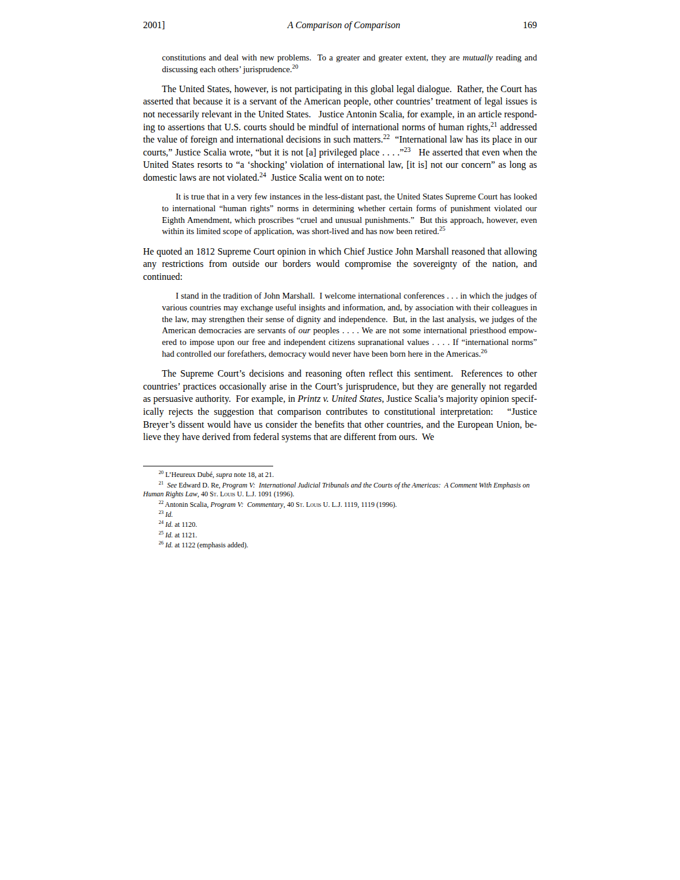2001] A Comparison of Comparison 169
constitutions and deal with new problems. To a greater and greater extent, they are mutually reading and discussing each others’ jurisprudence.20
The United States, however, is not participating in this global legal dialogue. Rather, the Court has asserted that because it is a servant of the American people, other countries’ treatment of legal issues is not necessarily relevant in the United States. Justice Antonin Scalia, for example, in an article responding to assertions that U.S. courts should be mindful of international norms of human rights,21 addressed the value of foreign and international decisions in such matters.22 “International law has its place in our courts,” Justice Scalia wrote, “but it is not [a] privileged place . . . .”23 He asserted that even when the United States resorts to “a ‘shocking’ violation of international law, [it is] not our concern” as long as domestic laws are not violated.24 Justice Scalia went on to note:
It is true that in a very few instances in the less-distant past, the United States Supreme Court has looked to international “human rights” norms in determining whether certain forms of punishment violated our Eighth Amendment, which proscribes “cruel and unusual punishments.” But this approach, however, even within its limited scope of application, was short-lived and has now been retired.25
He quoted an 1812 Supreme Court opinion in which Chief Justice John Marshall reasoned that allowing any restrictions from outside our borders would compromise the sovereignty of the nation, and continued:
I stand in the tradition of John Marshall. I welcome international conferences . . . in which the judges of various countries may exchange useful insights and information, and, by association with their colleagues in the law, may strengthen their sense of dignity and independence. But, in the last analysis, we judges of the American democracies are servants of our peoples . . . . We are not some international priesthood empowered to impose upon our free and independent citizens supranational values . . . . If “international norms” had controlled our forefathers, democracy would never have been born here in the Americas.26
The Supreme Court’s decisions and reasoning often reflect this sentiment. References to other countries’ practices occasionally arise in the Court’s jurisprudence, but they are generally not regarded as persuasive authority. For example, in Printz v. United States, Justice Scalia’s majority opinion specifically rejects the suggestion that comparison contributes to constitutional interpretation: “Justice Breyer’s dissent would have us consider the benefits that other countries, and the European Union, believe they have derived from federal systems that are different from ours. We
20 L’Heureux Dubé, supra note 18, at 21.
21 See Edward D. Re, Program V: International Judicial Tribunals and the Courts of the Americas: A Comment With Emphasis on Human Rights Law, 40 St. Louis U. L.J. 1091 (1996).
22 Antonin Scalia, Program V: Commentary, 40 St. Louis U. L.J. 1119, 1119 (1996).
23 Id.
24 Id. at 1120.
25 Id. at 1121.
26 Id. at 1122 (emphasis added).